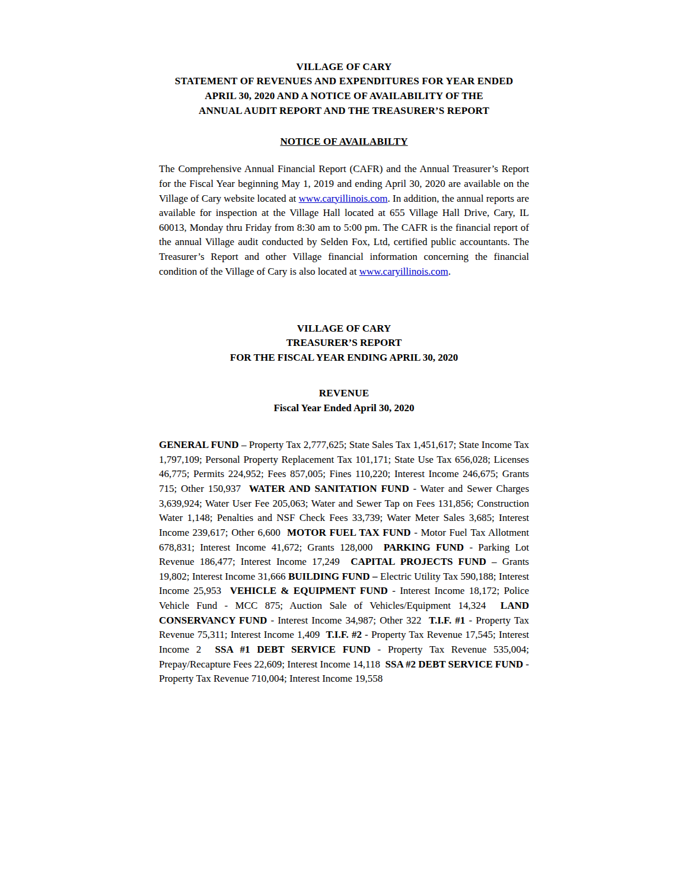Village of Cary
Statement of Revenues and Expenditures for Year Ended
April 30, 2020 and a Notice of Availability of the
Annual Audit Report and the Treasurer’s Report
Notice of Availabilty
The Comprehensive Annual Financial Report (CAFR) and the Annual Treasurer’s Report for the Fiscal Year beginning May 1, 2019 and ending April 30, 2020 are available on the Village of Cary website located at www.caryillinois.com. In addition, the annual reports are available for inspection at the Village Hall located at 655 Village Hall Drive, Cary, IL 60013, Monday thru Friday from 8:30 am to 5:00 pm. The CAFR is the financial report of the annual Village audit conducted by Selden Fox, Ltd, certified public accountants. The Treasurer’s Report and other Village financial information concerning the financial condition of the Village of Cary is also located at www.caryillinois.com.
VILLAGE OF CARY
TREASURER’S REPORT
FOR THE FISCAL YEAR ENDING APRIL 30, 2020
REVENUE
Fiscal Year Ended April 30, 2020
GENERAL FUND – Property Tax 2,777,625; State Sales Tax 1,451,617; State Income Tax 1,797,109; Personal Property Replacement Tax 101,171; State Use Tax 656,028; Licenses 46,775; Permits 224,952; Fees 857,005; Fines 110,220; Interest Income 246,675; Grants 715; Other 150,937 WATER AND SANITATION FUND - Water and Sewer Charges 3,639,924; Water User Fee 205,063; Water and Sewer Tap on Fees 131,856; Construction Water 1,148; Penalties and NSF Check Fees 33,739; Water Meter Sales 3,685; Interest Income 239,617; Other 6,600 MOTOR FUEL TAX FUND - Motor Fuel Tax Allotment 678,831; Interest Income 41,672; Grants 128,000 PARKING FUND - Parking Lot Revenue 186,477; Interest Income 17,249 CAPITAL PROJECTS FUND – Grants 19,802; Interest Income 31,666 BUILDING FUND – Electric Utility Tax 590,188; Interest Income 25,953 VEHICLE & EQUIPMENT FUND - Interest Income 18,172; Police Vehicle Fund - MCC 875; Auction Sale of Vehicles/Equipment 14,324 LAND CONSERVANCY FUND - Interest Income 34,987; Other 322 T.I.F. #1 - Property Tax Revenue 75,311; Interest Income 1,409 T.I.F. #2 - Property Tax Revenue 17,545; Interest Income 2 SSA #1 DEBT SERVICE FUND - Property Tax Revenue 535,004; Prepay/Recapture Fees 22,609; Interest Income 14,118 SSA #2 DEBT SERVICE FUND - Property Tax Revenue 710,004; Interest Income 19,558